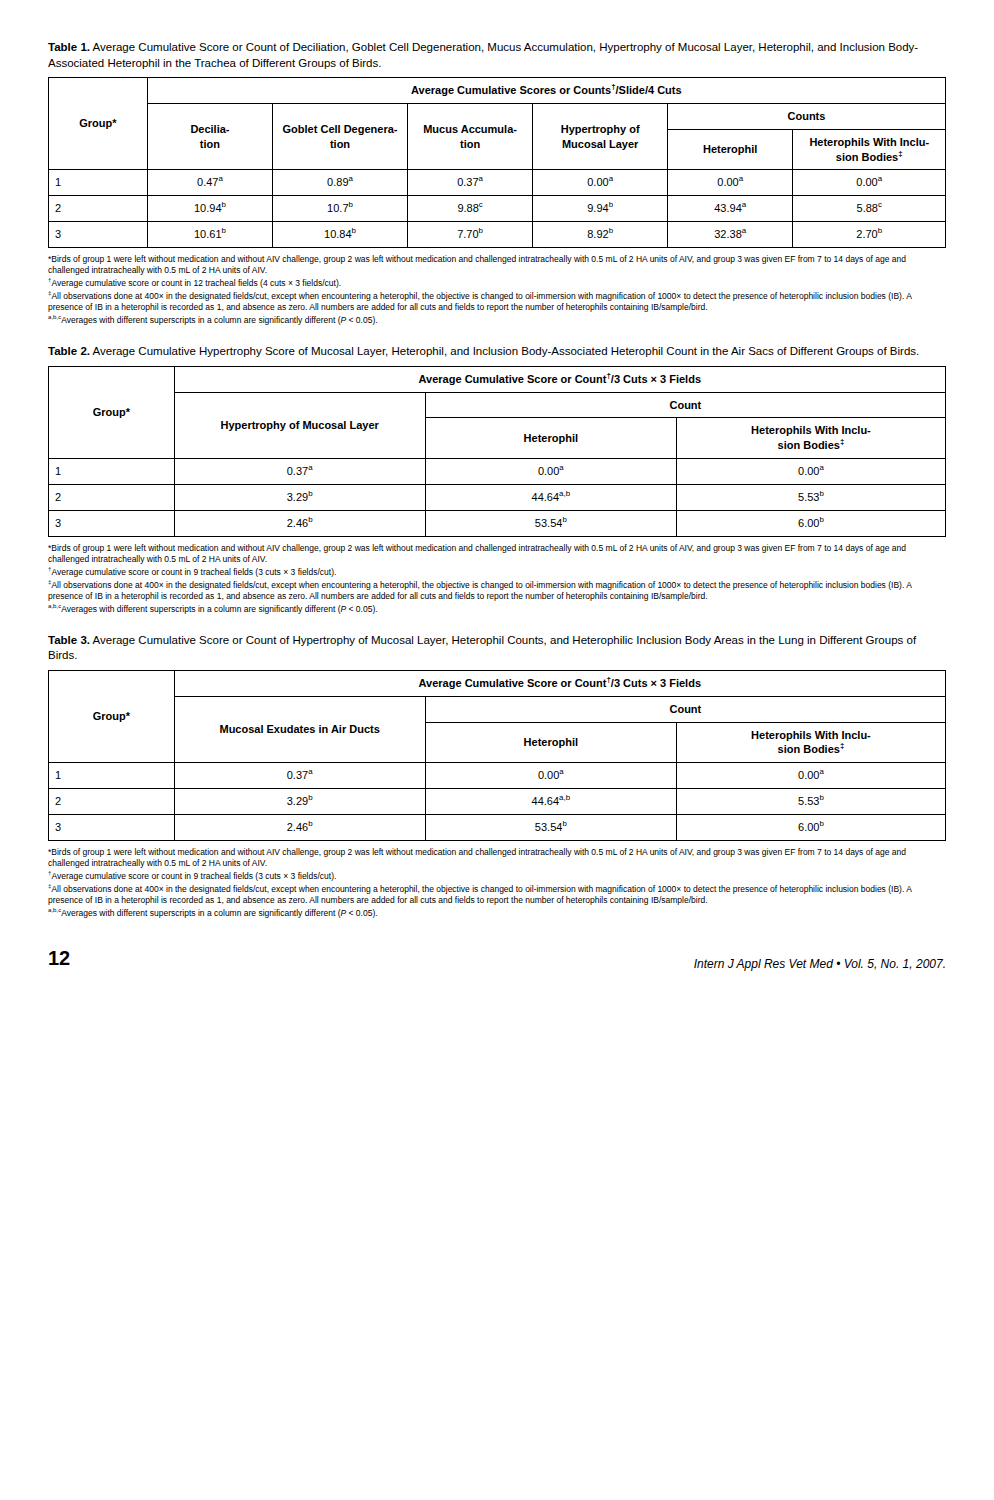Table 1. Average Cumulative Score or Count of Deciliation, Goblet Cell Degeneration, Mucus Accumulation, Hypertrophy of Mucosal Layer, Heterophil, and Inclusion Body-Associated Heterophil in the Trachea of Different Groups of Birds.
| Group* | Average Cumulative Scores or Counts † /Slide/4 Cuts |
| --- | --- |
| Decilia- tion | Goblet Cell Degenera- tion | Mucus Accumula- tion | Hypertrophy of Mucosal Layer | Counts |
| Heterophil | Heterophils With Inclu- sion Bodies ‡ |
| 1 | 0.47 a | 0.89 a | 0.37 a | 0.00 a | 0.00 a | 0.00 a |
| 2 | 10.94 b | 10.7 b | 9.88 c | 9.94 b | 43.94 a | 5.88 c |
| 3 | 10.61 b | 10.84 b | 7.70 b | 8.92 b | 32.38 a | 2.70 b |
*Birds of group 1 were left without medication and without AIV challenge, group 2 was left without medication and challenged intratracheally with 0.5 mL of 2 HA units of AIV, and group 3 was given EF from 7 to 14 days of age and challenged intratracheally with 0.5 mL of 2 HA units of AIV.
†Average cumulative score or count in 12 tracheal fields (4 cuts × 3 fields/cut).
‡All observations done at 400× in the designated fields/cut, except when encountering a heterophil, the objective is changed to oil-immersion with magnification of 1000× to detect the presence of heterophilic inclusion bodies (IB). A presence of IB in a heterophil is recorded as 1, and absence as zero. All numbers are added for all cuts and fields to report the number of heterophils containing IB/sample/bird.
a,b,cAverages with different superscripts in a column are significantly different (P < 0.05).
Table 2. Average Cumulative Hypertrophy Score of Mucosal Layer, Heterophil, and Inclusion Body-Associated Heterophil Count in the Air Sacs of Different Groups of Birds.
| Group* | Average Cumulative Score or Count † /3 Cuts × 3 Fields |
| --- | --- |
| Hypertrophy of Mucosal Layer | Count |
| Heterophil | Heterophils With Inclu- sion Bodies ‡ |
| 1 | 0.37 a | 0.00 a | 0.00 a |
| 2 | 3.29 b | 44.64 a,b | 5.53 b |
| 3 | 2.46 b | 53.54 b | 6.00 b |
*Birds of group 1 were left without medication and without AIV challenge, group 2 was left without medication and challenged intratracheally with 0.5 mL of 2 HA units of AIV, and group 3 was given EF from 7 to 14 days of age and challenged intratracheally with 0.5 mL of 2 HA units of AIV.
†Average cumulative score or count in 9 tracheal fields (3 cuts × 3 fields/cut).
‡All observations done at 400× in the designated fields/cut, except when encountering a heterophil, the objective is changed to oil-immersion with magnification of 1000× to detect the presence of heterophilic inclusion bodies (IB). A presence of IB in a heterophil is recorded as 1, and absence as zero. All numbers are added for all cuts and fields to report the number of heterophils containing IB/sample/bird.
a,b,cAverages with different superscripts in a column are significantly different (P < 0.05).
Table 3. Average Cumulative Score or Count of Hypertrophy of Mucosal Layer, Heterophil Counts, and Heterophilic Inclusion Body Areas in the Lung in Different Groups of Birds.
| Group* | Average Cumulative Score or Count † /3 Cuts × 3 Fields |
| --- | --- |
| Mucosal Exudates in Air Ducts | Count |
| Heterophil | Heterophils With Inclu- sion Bodies ‡ |
| 1 | 0.37 a | 0.00 a | 0.00 a |
| 2 | 3.29 b | 44.64 a,b | 5.53 b |
| 3 | 2.46 b | 53.54 b | 6.00 b |
*Birds of group 1 were left without medication and without AIV challenge, group 2 was left without medication and challenged intratracheally with 0.5 mL of 2 HA units of AIV, and group 3 was given EF from 7 to 14 days of age and challenged intratracheally with 0.5 mL of 2 HA units of AIV.
†Average cumulative score or count in 9 tracheal fields (3 cuts × 3 fields/cut).
‡All observations done at 400× in the designated fields/cut, except when encountering a heterophil, the objective is changed to oil-immersion with magnification of 1000× to detect the presence of heterophilic inclusion bodies (IB). A presence of IB in a heterophil is recorded as 1, and absence as zero. All numbers are added for all cuts and fields to report the number of heterophils containing IB/sample/bird.
a,b,cAverages with different superscripts in a column are significantly different (P < 0.05).
12
Intern J Appl Res Vet Med • Vol. 5, No. 1, 2007.